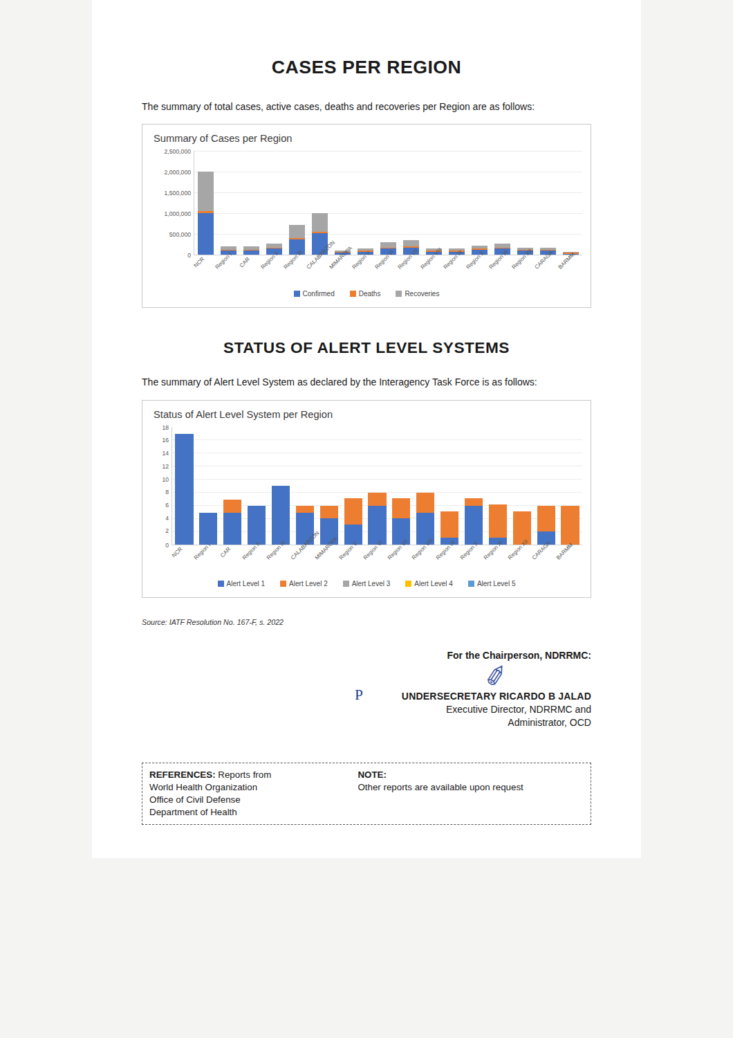CASES PER REGION
The summary of total cases, active cases, deaths and recoveries per Region are as follows:
Summary of Cases per Region
2,500,000 2,000,000 1,500,000 1,000,000 500,000 0
NCR
Region I
CAR
Region II
Region III
CALABARZON
MIMAROPA
Region V
Region VI
Region VII
Region VIII
Region IX
Region X
Region XI
Region XII
CARAGA
BARMM
Confirmed
Deaths
Recoveries
STATUS OF ALERT LEVEL SYSTEMS
The summary of Alert Level System as declared by the Interagency Task Force is as follows:
Status of Alert Level System per Region
18 16 14 12 10 8 6 4 2 0
NCR
Region I
CAR
Region II
Region III
CALABARZON
MIMAROPA
Region V
Region VI
Region VII
Region VIII
Region IX
Region X
Region XI
Region XII
CARAGA
BARMM
Alert Level 1
Alert Level 2
Alert Level 3
Alert Level 4
Alert Level 5
Source: IATF Resolution No. 167-F, s. 2022
For the Chairperson, NDRRMC:
✐
P
UNDERSECRETARY RICARDO B JALAD
Executive Director, NDRRMC and
Administrator, OCD
REFERENCES: Reports from
World Health Organization
Office of Civil Defense
Department of Health
NOTE:
Other reports are available upon request